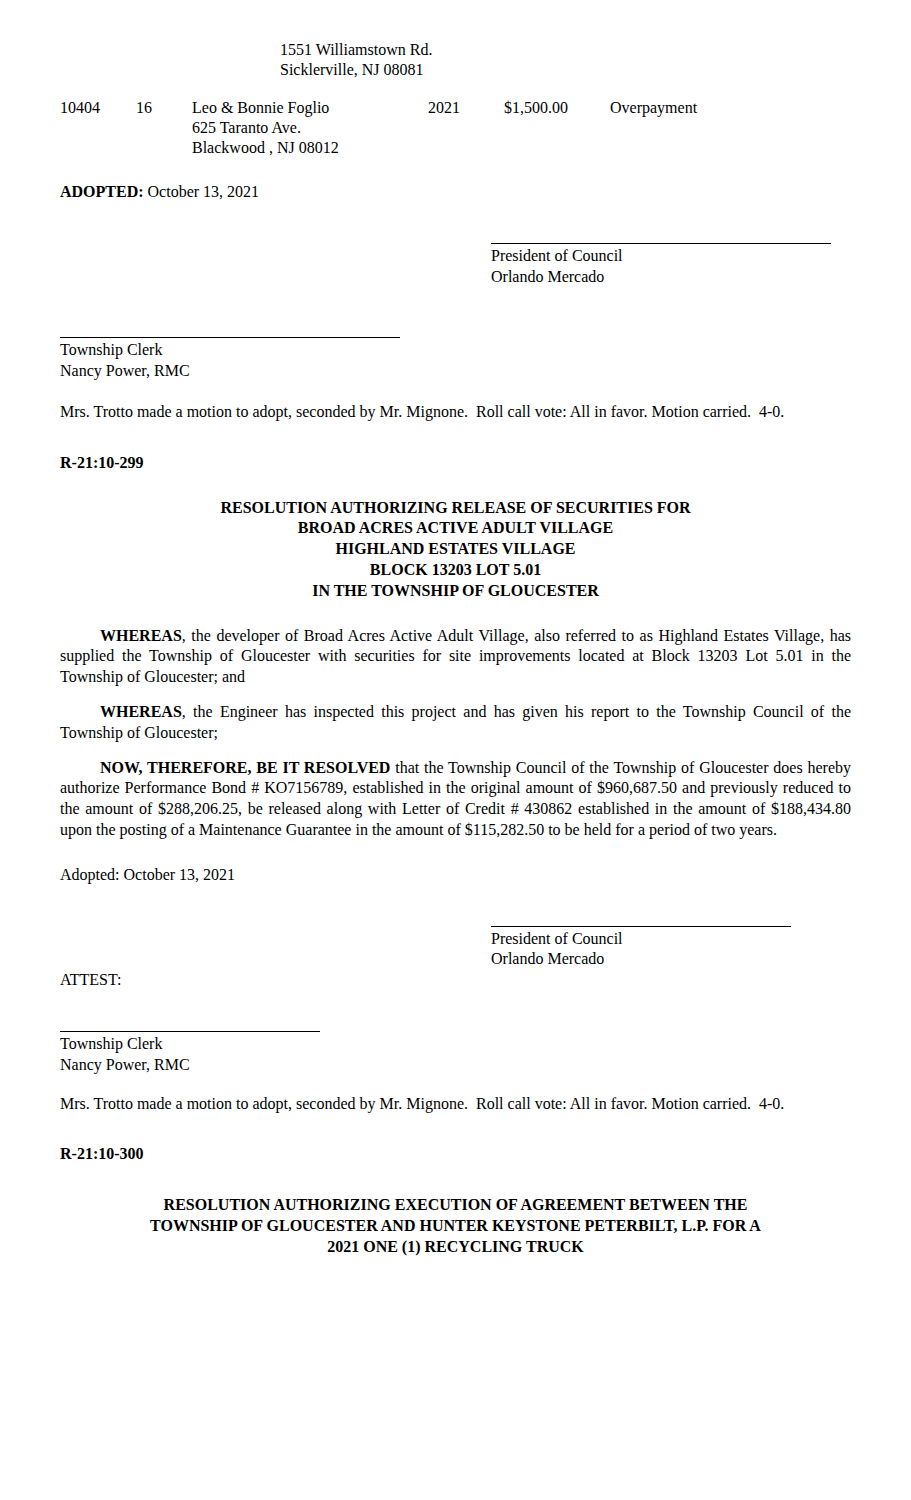1551 Williamstown Rd.
Sicklerville, NJ 08081
| 10404 | 16 | Leo & Bonnie Foglio 625 Taranto Ave. Blackwood , NJ 08012 | 2021 | $1,500.00 | Overpayment |
ADOPTED: October 13, 2021
President of Council
Orlando Mercado
Township Clerk
Nancy Power, RMC
Mrs. Trotto made a motion to adopt, seconded by Mr. Mignone. Roll call vote: All in favor. Motion carried. 4-0.
R-21:10-299
RESOLUTION AUTHORIZING RELEASE OF SECURITIES FOR
BROAD ACRES ACTIVE ADULT VILLAGE
HIGHLAND ESTATES VILLAGE
BLOCK 13203 LOT 5.01
IN THE TOWNSHIP OF GLOUCESTER
WHEREAS, the developer of Broad Acres Active Adult Village, also referred to as Highland Estates Village, has supplied the Township of Gloucester with securities for site improvements located at Block 13203 Lot 5.01 in the Township of Gloucester; and
WHEREAS, the Engineer has inspected this project and has given his report to the Township Council of the Township of Gloucester;
NOW, THEREFORE, BE IT RESOLVED that the Township Council of the Township of Gloucester does hereby authorize Performance Bond # KO7156789, established in the original amount of $960,687.50 and previously reduced to the amount of $288,206.25, be released along with Letter of Credit # 430862 established in the amount of $188,434.80 upon the posting of a Maintenance Guarantee in the amount of $115,282.50 to be held for a period of two years.
Adopted: October 13, 2021
President of Council
Orlando Mercado
ATTEST:
Township Clerk
Nancy Power, RMC
Mrs. Trotto made a motion to adopt, seconded by Mr. Mignone. Roll call vote: All in favor. Motion carried. 4-0.
R-21:10-300
RESOLUTION AUTHORIZING EXECUTION OF AGREEMENT BETWEEN THE
TOWNSHIP OF GLOUCESTER AND HUNTER KEYSTONE PETERBILT, L.P. FOR A
2021 ONE (1) RECYCLING TRUCK